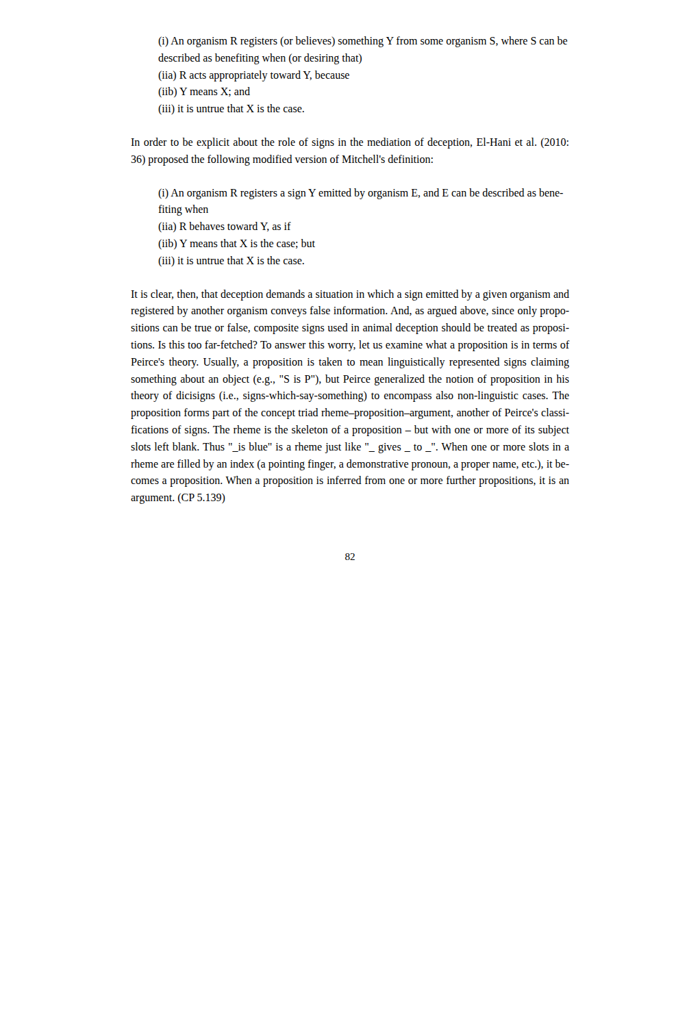(i) An organism R registers (or believes) something Y from some organism S, where S can be described as benefiting when (or desiring that)
(iia) R acts appropriately toward Y, because
(iib) Y means X; and
(iii) it is untrue that X is the case.
In order to be explicit about the role of signs in the mediation of deception, El-Hani et al. (2010: 36) proposed the following modified version of Mitchell's definition:
(i) An organism R registers a sign Y emitted by organism E, and E can be described as benefiting when
(iia) R behaves toward Y, as if
(iib) Y means that X is the case; but
(iii) it is untrue that X is the case.
It is clear, then, that deception demands a situation in which a sign emitted by a given organism and registered by another organism conveys false information. And, as argued above, since only propositions can be true or false, composite signs used in animal deception should be treated as propositions. Is this too far-fetched? To answer this worry, let us examine what a proposition is in terms of Peirce's theory. Usually, a proposition is taken to mean linguistically represented signs claiming something about an object (e.g., "S is P"), but Peirce generalized the notion of proposition in his theory of dicisigns (i.e., signs-which-say-something) to encompass also non-linguistic cases. The proposition forms part of the concept triad rheme–proposition–argument, another of Peirce's classifications of signs. The rheme is the skeleton of a proposition – but with one or more of its subject slots left blank. Thus "_is blue" is a rheme just like "_ gives _ to _". When one or more slots in a rheme are filled by an index (a pointing finger, a demonstrative pronoun, a proper name, etc.), it becomes a proposition. When a proposition is inferred from one or more further propositions, it is an argument. (CP 5.139)
82